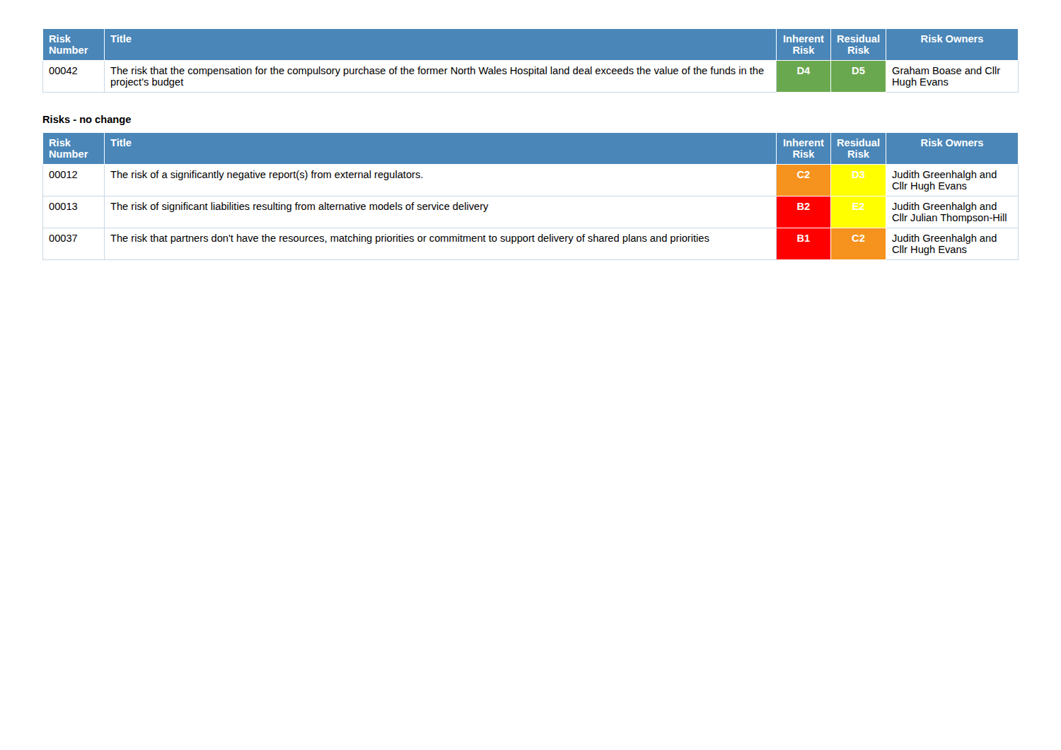| Risk Number | Title | Inherent Risk | Residual Risk | Risk Owners |
| --- | --- | --- | --- | --- |
| 00042 | The risk that the compensation for the compulsory purchase of the former North Wales Hospital land deal exceeds the value of the funds in the project’s budget | D4 | D5 | Graham Boase and Cllr Hugh Evans |
Risks - no change
| Risk Number | Title | Inherent Risk | Residual Risk | Risk Owners |
| --- | --- | --- | --- | --- |
| 00012 | The risk of a significantly negative report(s) from external regulators. | C2 | D3 | Judith Greenhalgh and Cllr Hugh Evans |
| 00013 | The risk of significant liabilities resulting from alternative models of service delivery | B2 | E2 | Judith Greenhalgh and Cllr Julian Thompson-Hill |
| 00037 | The risk that partners don't have the resources, matching priorities or commitment to support delivery of shared plans and priorities | B1 | C2 | Judith Greenhalgh and Cllr Hugh Evans |